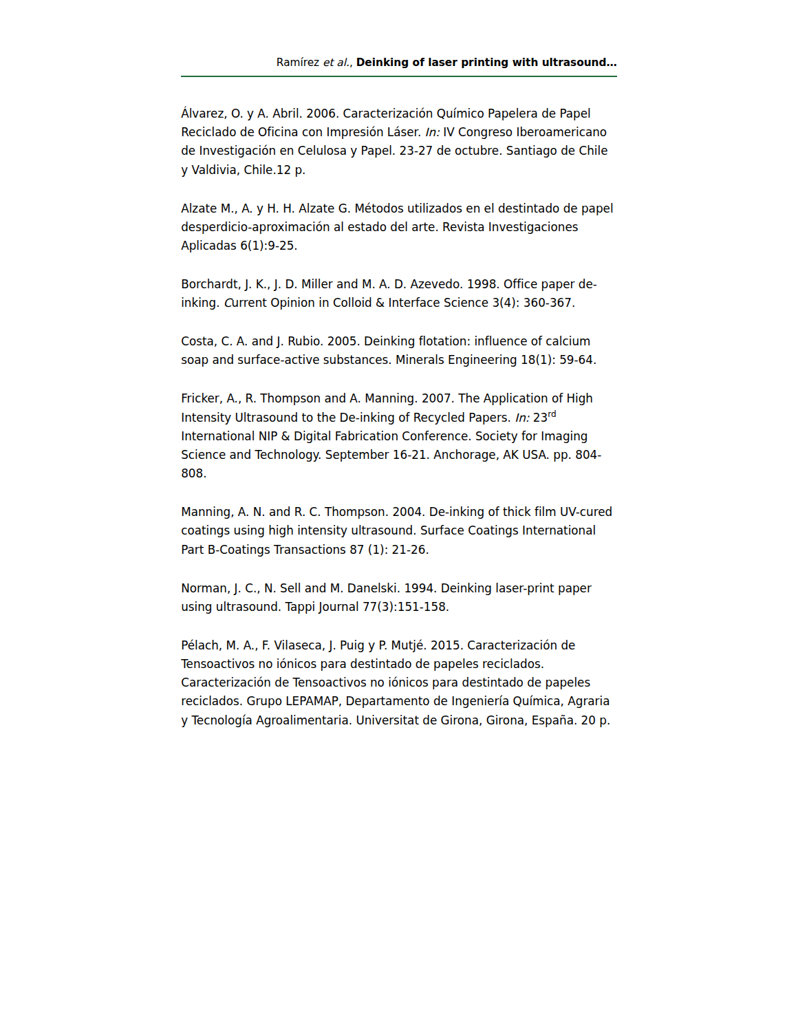Ramírez et al., Deinking of laser printing with ultrasound…
Álvarez, O. y A. Abril. 2006. Caracterización Químico Papelera de Papel Reciclado de Oficina con Impresión Láser. In: IV Congreso Iberoamericano de Investigación en Celulosa y Papel. 23-27 de octubre. Santiago de Chile y Valdivia, Chile.12 p.
Alzate M., A. y H. H. Alzate G. Métodos utilizados en el destintado de papel desperdicio-aproximación al estado del arte. Revista Investigaciones Aplicadas 6(1):9-25.
Borchardt, J. K., J. D. Miller and M. A. D. Azevedo. 1998. Office paper de-inking. Current Opinion in Colloid & Interface Science 3(4): 360-367.
Costa, C. A. and J. Rubio. 2005. Deinking flotation: influence of calcium soap and surface-active substances. Minerals Engineering 18(1): 59-64.
Fricker, A., R. Thompson and A. Manning. 2007. The Application of High Intensity Ultrasound to the De-inking of Recycled Papers. In: 23rd International NIP & Digital Fabrication Conference. Society for Imaging Science and Technology. September 16-21. Anchorage, AK USA. pp. 804-808.
Manning, A. N. and R. C. Thompson. 2004. De-inking of thick film UV-cured coatings using high intensity ultrasound. Surface Coatings International Part B-Coatings Transactions 87 (1): 21-26.
Norman, J. C., N. Sell and M. Danelski. 1994. Deinking laser-print paper using ultrasound. Tappi Journal 77(3):151-158.
Pélach, M. A., F. Vilaseca, J. Puig y P. Mutjé. 2015. Caracterización de Tensoactivos no iónicos para destintado de papeles reciclados. Caracterización de Tensoactivos no iónicos para destintado de papeles reciclados. Grupo LEPAMAP, Departamento de Ingeniería Química, Agraria y Tecnología Agroalimentaria. Universitat de Girona, Girona, España. 20 p.